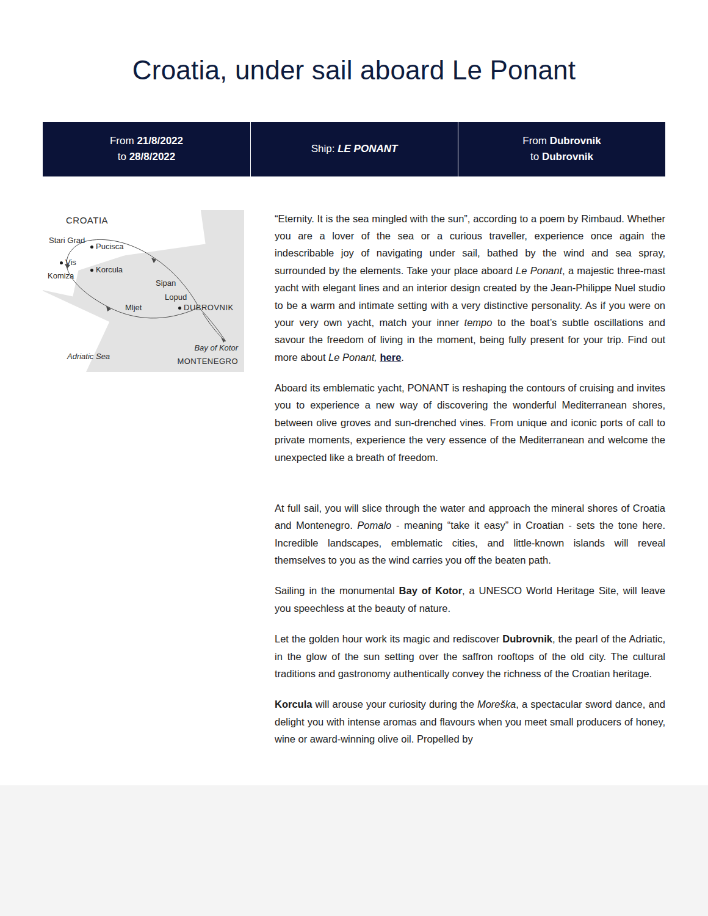Croatia, under sail aboard Le Ponant
From 21/8/2022 to 28/8/2022
Ship: LE PONANT
From Dubrovnik to Dubrovnik
CROATIA Stari Grad Pucisca Vis Komiza Korcula Sipan Lopud Mljet DUBROVNIK Adriatic Sea Bay of Kotor MONTENEGRO
“Eternity. It is the sea mingled with the sun”, according to a poem by Rimbaud. Whether you are a lover of the sea or a curious traveller, experience once again the indescribable joy of navigating under sail, bathed by the wind and sea spray, surrounded by the elements. Take your place aboard Le Ponant, a majestic three-mast yacht with elegant lines and an interior design created by the Jean-Philippe Nuel studio to be a warm and intimate setting with a very distinctive personality. As if you were on your very own yacht, match your inner tempo to the boat’s subtle oscillations and savour the freedom of living in the moment, being fully present for your trip. Find out more about Le Ponant, here.
Aboard its emblematic yacht, PONANT is reshaping the contours of cruising and invites you to experience a new way of discovering the wonderful Mediterranean shores, between olive groves and sun-drenched vines. From unique and iconic ports of call to private moments, experience the very essence of the Mediterranean and welcome the unexpected like a breath of freedom.
At full sail, you will slice through the water and approach the mineral shores of Croatia and Montenegro. Pomalo - meaning “take it easy” in Croatian - sets the tone here. Incredible landscapes, emblematic cities, and little-known islands will reveal themselves to you as the wind carries you off the beaten path.
Sailing in the monumental Bay of Kotor, a UNESCO World Heritage Site, will leave you speechless at the beauty of nature.
Let the golden hour work its magic and rediscover Dubrovnik, the pearl of the Adriatic, in the glow of the sun setting over the saffron rooftops of the old city. The cultural traditions and gastronomy authentically convey the richness of the Croatian heritage.
Korcula will arouse your curiosity during the Moreška, a spectacular sword dance, and delight you with intense aromas and flavours when you meet small producers of honey, wine or award-winning olive oil. Propelled by